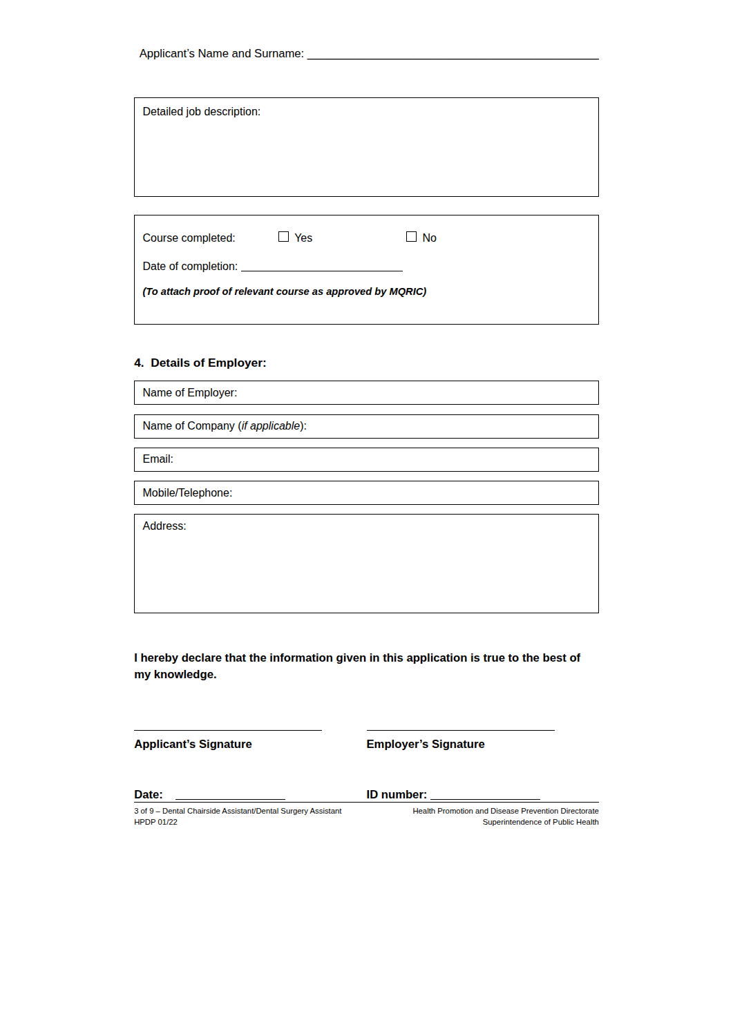Applicant’s Name and Surname: ______________________________________________________
Detailed job description:
Course completed: Yes No
Date of completion:
(To attach proof of relevant course as approved by MQRIC)
4. Details of Employer:
Name of Employer:
Name of Company (if applicable):
Email:
Mobile/Telephone:
Address:
I hereby declare that the information given in this application is true to the best of my knowledge.
| Applicant’s Signature Date: | Employer’s Signature ID number: |
3 of 9 – Dental Chairside Assistant/Dental Surgery Assistant HPDP 01/22
Health Promotion and Disease Prevention Directorate Superintendence of Public Health